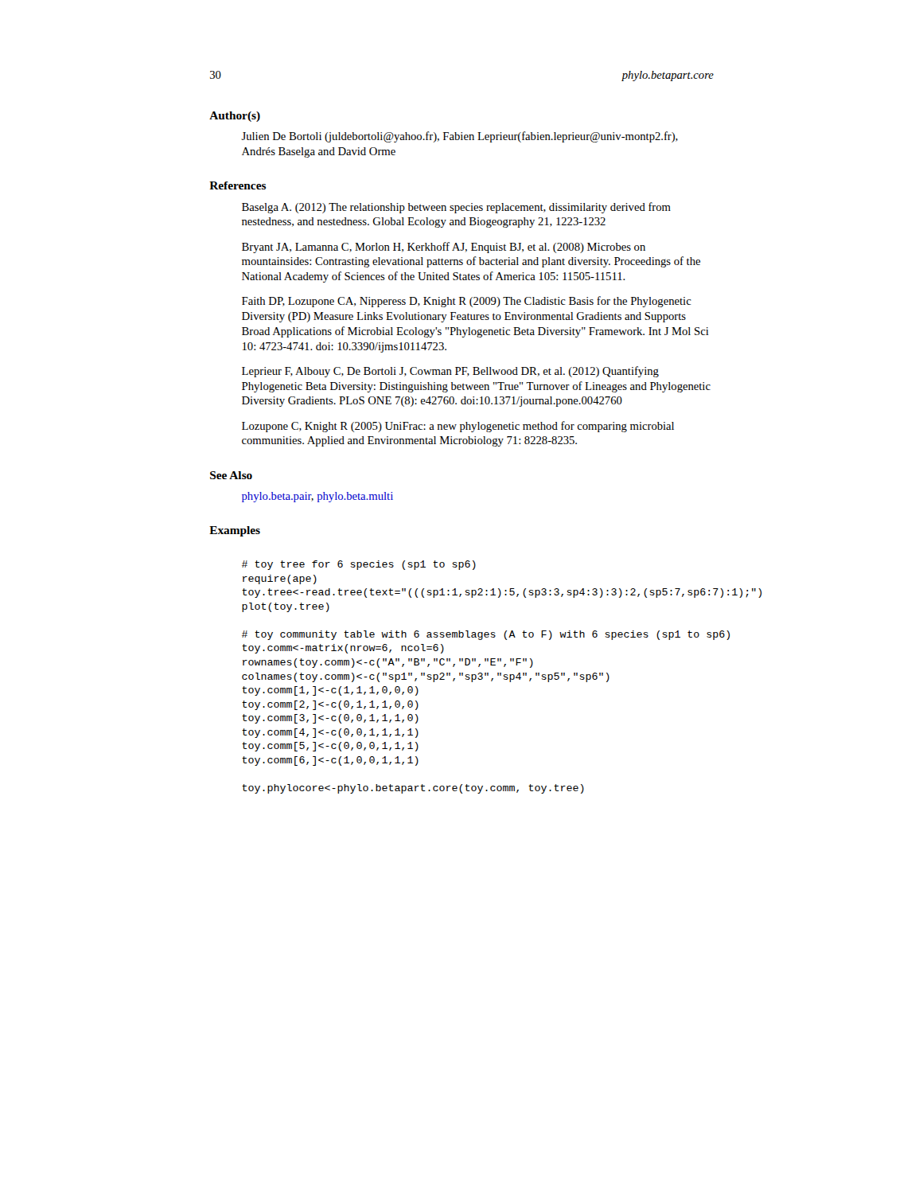30 phylo.betapart.core
Author(s)
Julien De Bortoli (juldebortoli@yahoo.fr), Fabien Leprieur(fabien.leprieur@univ-montp2.fr), Andrés Baselga and David Orme
References
Baselga A. (2012) The relationship between species replacement, dissimilarity derived from nestedness, and nestedness. Global Ecology and Biogeography 21, 1223-1232
Bryant JA, Lamanna C, Morlon H, Kerkhoff AJ, Enquist BJ, et al. (2008) Microbes on mountainsides: Contrasting elevational patterns of bacterial and plant diversity. Proceedings of the National Academy of Sciences of the United States of America 105: 11505-11511.
Faith DP, Lozupone CA, Nipperess D, Knight R (2009) The Cladistic Basis for the Phylogenetic Diversity (PD) Measure Links Evolutionary Features to Environmental Gradients and Supports Broad Applications of Microbial Ecology's "Phylogenetic Beta Diversity" Framework. Int J Mol Sci 10: 4723-4741. doi: 10.3390/ijms10114723.
Leprieur F, Albouy C, De Bortoli J, Cowman PF, Bellwood DR, et al. (2012) Quantifying Phylogenetic Beta Diversity: Distinguishing between "True" Turnover of Lineages and Phylogenetic Diversity Gradients. PLoS ONE 7(8): e42760. doi:10.1371/journal.pone.0042760
Lozupone C, Knight R (2005) UniFrac: a new phylogenetic method for comparing microbial communities. Applied and Environmental Microbiology 71: 8228-8235.
See Also
phylo.beta.pair, phylo.beta.multi
Examples
# toy tree for 6 species (sp1 to sp6)
require(ape)
toy.tree<-read.tree(text="(((sp1:1,sp2:1):5,(sp3:3,sp4:3):3):2,(sp5:7,sp6:7):1);")
plot(toy.tree)

# toy community table with 6 assemblages (A to F) with 6 species (sp1 to sp6)
toy.comm<-matrix(nrow=6, ncol=6)
rownames(toy.comm)<-c("A","B","C","D","E","F")
colnames(toy.comm)<-c("sp1","sp2","sp3","sp4","sp5","sp6")
toy.comm[1,]<-c(1,1,1,0,0,0)
toy.comm[2,]<-c(0,1,1,1,0,0)
toy.comm[3,]<-c(0,0,1,1,1,0)
toy.comm[4,]<-c(0,0,1,1,1,1)
toy.comm[5,]<-c(0,0,0,1,1,1)
toy.comm[6,]<-c(1,0,0,1,1,1)

toy.phylocore<-phylo.betapart.core(toy.comm, toy.tree)